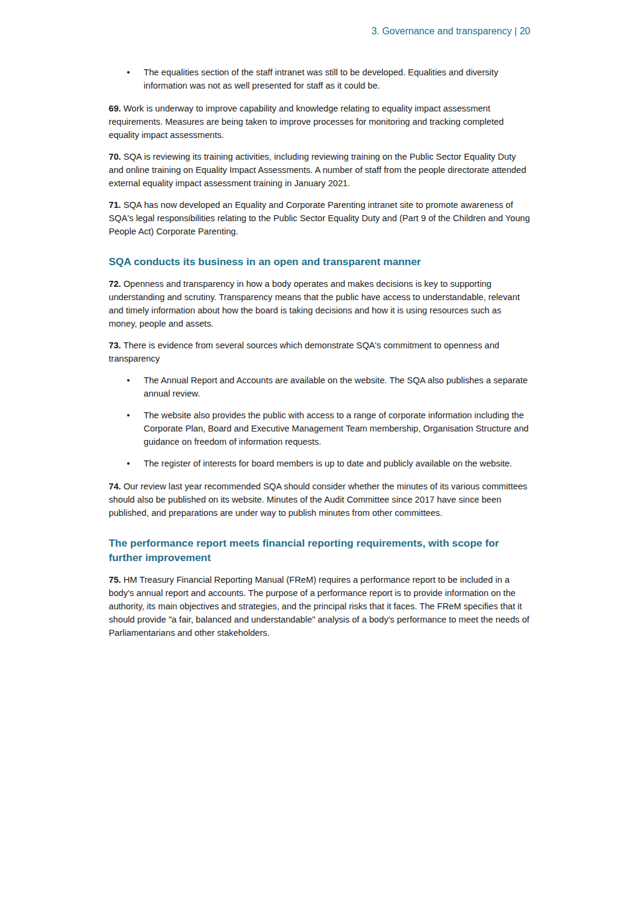3. Governance and transparency | 20
The equalities section of the staff intranet was still to be developed. Equalities and diversity information was not as well presented for staff as it could be.
69. Work is underway to improve capability and knowledge relating to equality impact assessment requirements. Measures are being taken to improve processes for monitoring and tracking completed equality impact assessments.
70. SQA is reviewing its training activities, including reviewing training on the Public Sector Equality Duty and online training on Equality Impact Assessments. A number of staff from the people directorate attended external equality impact assessment training in January 2021.
71. SQA has now developed an Equality and Corporate Parenting intranet site to promote awareness of SQA's legal responsibilities relating to the Public Sector Equality Duty and (Part 9 of the Children and Young People Act) Corporate Parenting.
SQA conducts its business in an open and transparent manner
72. Openness and transparency in how a body operates and makes decisions is key to supporting understanding and scrutiny. Transparency means that the public have access to understandable, relevant and timely information about how the board is taking decisions and how it is using resources such as money, people and assets.
73. There is evidence from several sources which demonstrate SQA's commitment to openness and transparency
The Annual Report and Accounts are available on the website. The SQA also publishes a separate annual review.
The website also provides the public with access to a range of corporate information including the Corporate Plan, Board and Executive Management Team membership, Organisation Structure and guidance on freedom of information requests.
The register of interests for board members is up to date and publicly available on the website.
74. Our review last year recommended SQA should consider whether the minutes of its various committees should also be published on its website. Minutes of the Audit Committee since 2017 have since been published, and preparations are under way to publish minutes from other committees.
The performance report meets financial reporting requirements, with scope for further improvement
75. HM Treasury Financial Reporting Manual (FReM) requires a performance report to be included in a body's annual report and accounts. The purpose of a performance report is to provide information on the authority, its main objectives and strategies, and the principal risks that it faces. The FReM specifies that it should provide "a fair, balanced and understandable" analysis of a body's performance to meet the needs of Parliamentarians and other stakeholders.